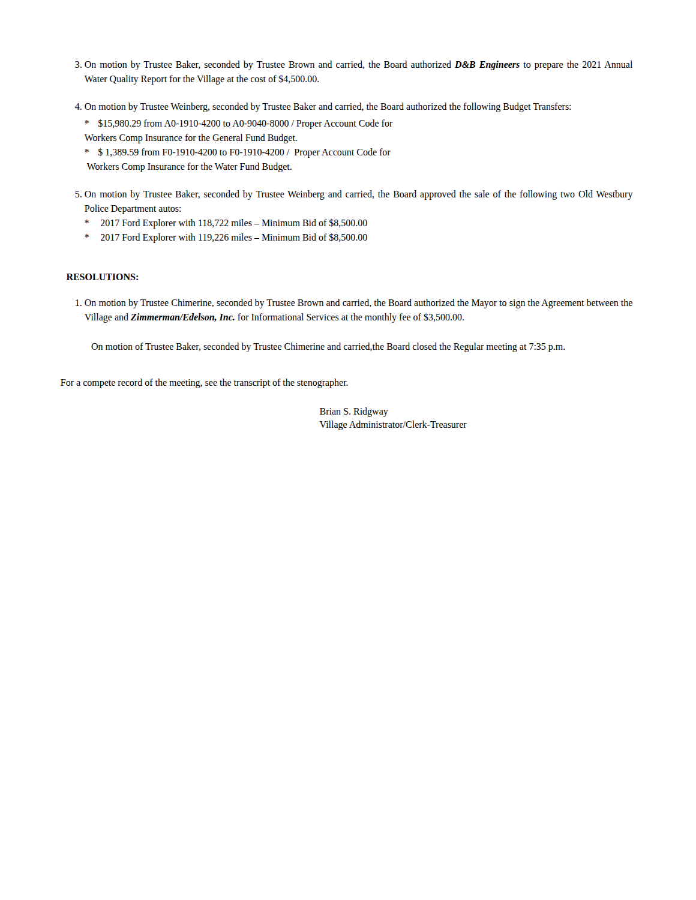On motion by Trustee Baker, seconded by Trustee Brown and carried, the Board authorized D&B Engineers to prepare the 2021 Annual Water Quality Report for the Village at the cost of $4,500.00.
On motion by Trustee Weinberg, seconded by Trustee Baker and carried, the Board authorized the following Budget Transfers:
*$15,980.29 from A0-1910-4200 to A0-9040-8000 / Proper Account Code for
Workers Comp Insurance for the General Fund Budget.
*$ 1,389.59 from F0-1910-4200 to F0-1910-4200 / Proper Account Code for
Workers Comp Insurance for the Water Fund Budget.
On motion by Trustee Baker, seconded by Trustee Weinberg and carried, the Board approved the sale of the following two Old Westbury Police Department autos:
* 2017 Ford Explorer with 118,722 miles – Minimum Bid of $8,500.00
* 2017 Ford Explorer with 119,226 miles – Minimum Bid of $8,500.00
RESOLUTIONS:
On motion by Trustee Chimerine, seconded by Trustee Brown and carried, the Board authorized the Mayor to sign the Agreement between the Village and Zimmerman/Edelson, Inc. for Informational Services at the monthly fee of $3,500.00.
On motion of Trustee Baker, seconded by Trustee Chimerine and carried,the Board closed the Regular meeting at 7:35 p.m.
For a compete record of the meeting, see the transcript of the stenographer.
Brian S. Ridgway
Village Administrator/Clerk-Treasurer